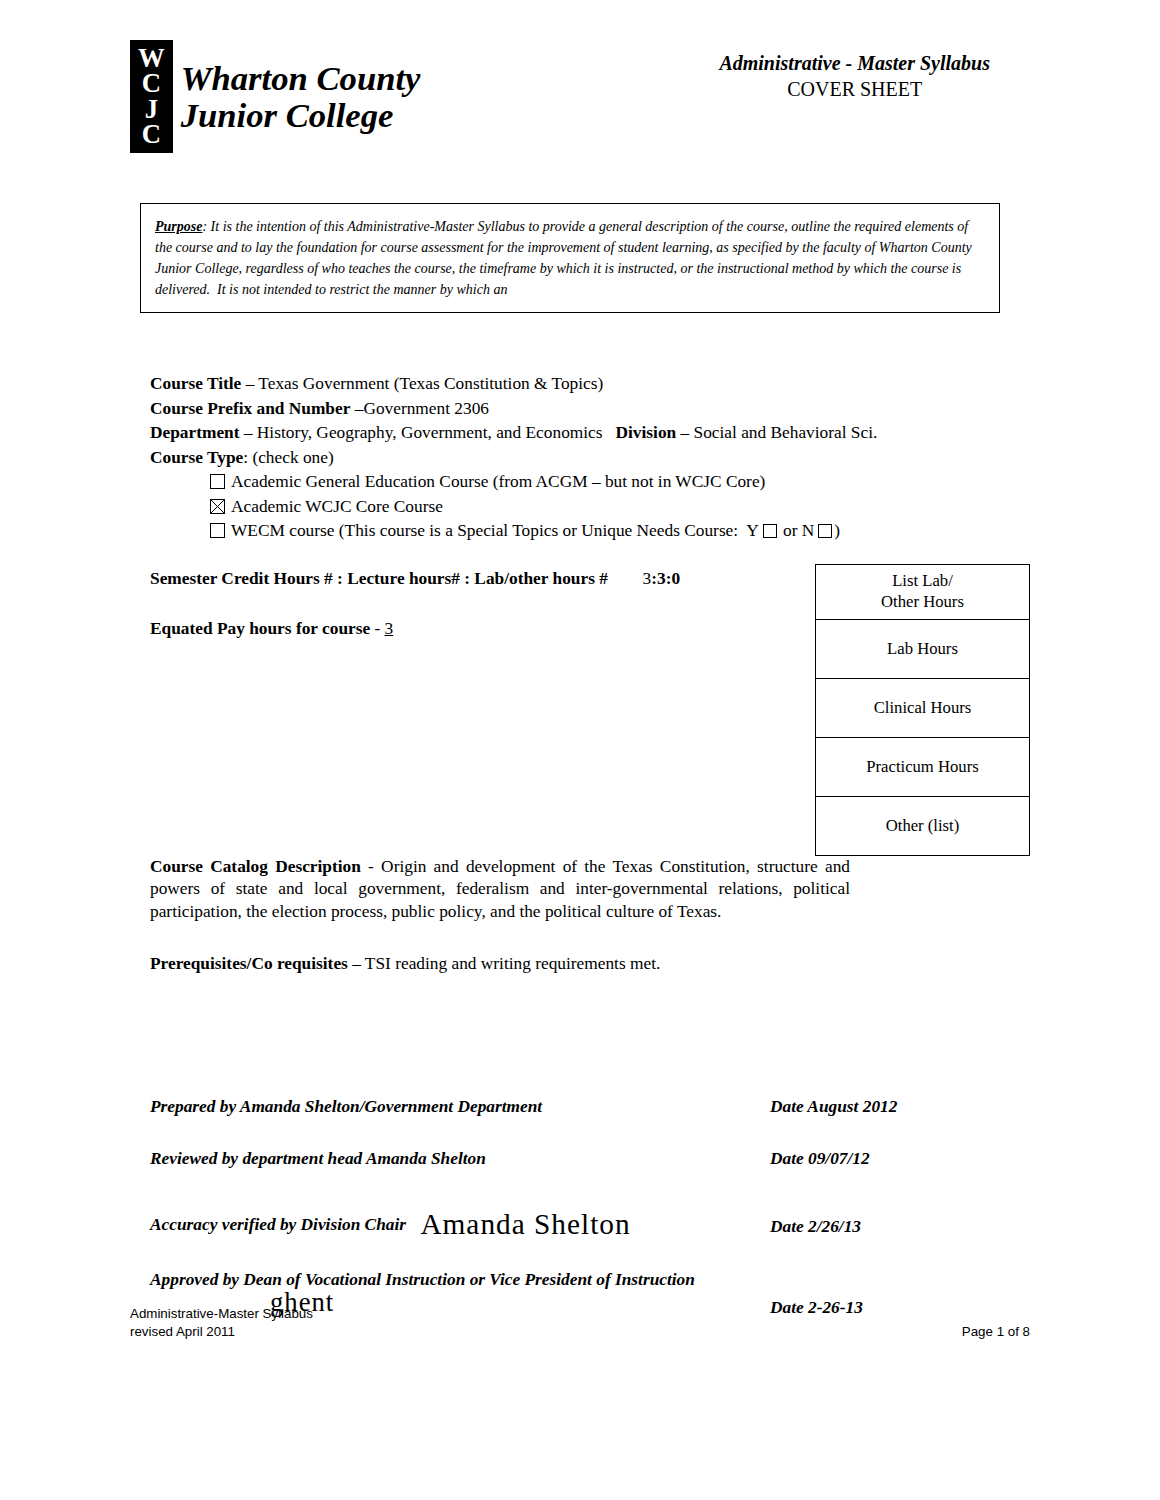WCJC
Wharton County
Junior College
Administrative - Master Syllabus
COVER SHEET
Purpose: It is the intention of this Administrative-Master Syllabus to provide a general description of the course, outline the required elements of the course and to lay the foundation for course assessment for the improvement of student learning, as specified by the faculty of Wharton County Junior College, regardless of who teaches the course, the timeframe by which it is instructed, or the instructional method by which the course is delivered. It is not intended to restrict the manner by which an
Course Title – Texas Government (Texas Constitution & Topics)
Course Prefix and Number –Government 2306
Department – History, Geography, Government, and Economics Division – Social and Behavioral Sci.
Course Type: (check one)
Academic General Education Course (from ACGM – but not in WCJC Core)
Academic WCJC Core Course
WECM course (This course is a Special Topics or Unique Needs Course: Y or N )
Semester Credit Hours # : Lecture hours# : Lab/other hours # 3:3:0
Equated Pay hours for course - 3
| List Lab/ Other Hours |
| Lab Hours |
| Clinical Hours |
| Practicum Hours |
| Other (list) |
Course Catalog Description - Origin and development of the Texas Constitution, structure and powers of state and local government, federalism and inter-governmental relations, political participation, the election process, public policy, and the political culture of Texas.
Prerequisites/Co requisites – TSI reading and writing requirements met.
Prepared by Amanda Shelton/Government Department
Date August 2012
Reviewed by department head Amanda Shelton
Date 09/07/12
Accuracy verified by Division Chair Amanda Shelton
Date 2/26/13
Approved by Dean of Vocational Instruction or Vice President of Instruction
ghent
Date 2-26-13
Administrative-Master Syllabus
revised April 2011
Page 1 of 8